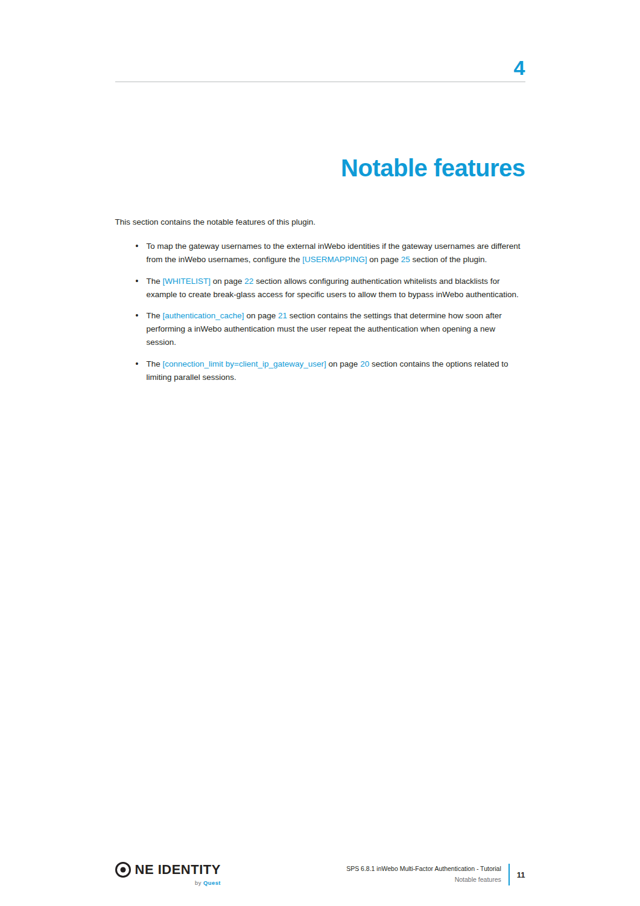4
Notable features
This section contains the notable features of this plugin.
To map the gateway usernames to the external inWebo identities if the gateway usernames are different from the inWebo usernames, configure the [USERMAPPING] on page 25 section of the plugin.
The [WHITELIST] on page 22 section allows configuring authentication whitelists and blacklists for example to create break-glass access for specific users to allow them to bypass inWebo authentication.
The [authentication_cache] on page 21 section contains the settings that determine how soon after performing a inWebo authentication must the user repeat the authentication when opening a new session.
The [connection_limit by=client_ip_gateway_user] on page 20 section contains the options related to limiting parallel sessions.
NE IDENTITY
by Quest
SPS 6.8.1 inWebo Multi-Factor Authentication - Tutorial
Notable features
11